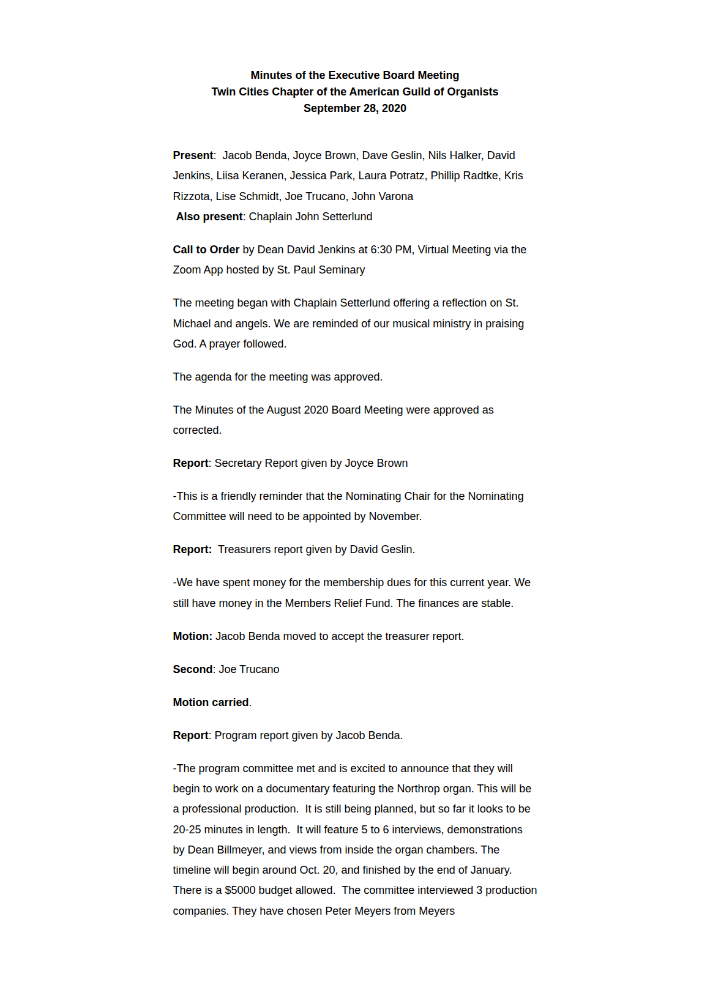Minutes of the Executive Board Meeting
Twin Cities Chapter of the American Guild of Organists
September 28, 2020
Present: Jacob Benda, Joyce Brown, Dave Geslin, Nils Halker, David Jenkins, Liisa Keranen, Jessica Park, Laura Potratz, Phillip Radtke, Kris Rizzota, Lise Schmidt, Joe Trucano, John Varona
Also present: Chaplain John Setterlund
Call to Order by Dean David Jenkins at 6:30 PM, Virtual Meeting via the Zoom App hosted by St. Paul Seminary
The meeting began with Chaplain Setterlund offering a reflection on St. Michael and angels. We are reminded of our musical ministry in praising God. A prayer followed.
The agenda for the meeting was approved.
The Minutes of the August 2020 Board Meeting were approved as corrected.
Report: Secretary Report given by Joyce Brown
-This is a friendly reminder that the Nominating Chair for the Nominating Committee will need to be appointed by November.
Report: Treasurers report given by David Geslin.
-We have spent money for the membership dues for this current year. We still have money in the Members Relief Fund. The finances are stable.
Motion: Jacob Benda moved to accept the treasurer report.
Second: Joe Trucano
Motion carried.
Report: Program report given by Jacob Benda.
-The program committee met and is excited to announce that they will begin to work on a documentary featuring the Northrop organ. This will be a professional production. It is still being planned, but so far it looks to be 20-25 minutes in length. It will feature 5 to 6 interviews, demonstrations by Dean Billmeyer, and views from inside the organ chambers. The timeline will begin around Oct. 20, and finished by the end of January. There is a $5000 budget allowed. The committee interviewed 3 production companies. They have chosen Peter Meyers from Meyers